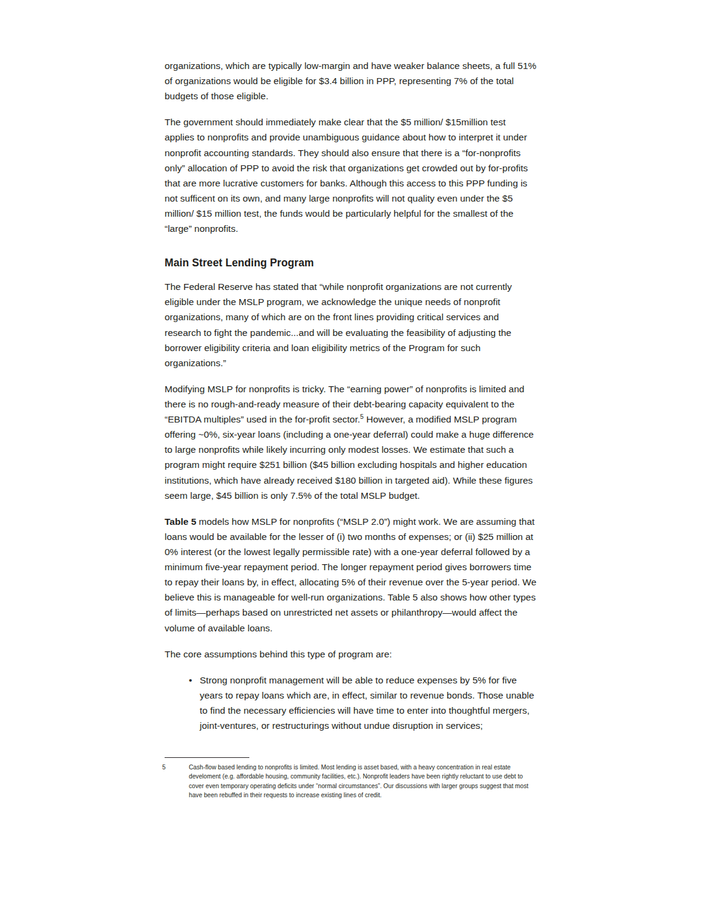organizations, which are typically low-margin and have weaker balance sheets, a full 51% of organizations would be eligible for $3.4 billion in PPP, representing 7% of the total budgets of those eligible.
The government should immediately make clear that the $5 million/ $15million test applies to nonprofits and provide unambiguous guidance about how to interpret it under nonprofit accounting standards. They should also ensure that there is a “for-nonprofits only” allocation of PPP to avoid the risk that organizations get crowded out by for-profits that are more lucrative customers for banks. Although this access to this PPP funding is not sufficent on its own, and many large nonprofits will not quality even under the $5 million/ $15 million test, the funds would be particularly helpful for the smallest of the “large” nonprofits.
Main Street Lending Program
The Federal Reserve has stated that “while nonprofit organizations are not currently eligible under the MSLP program, we acknowledge the unique needs of nonprofit organizations, many of which are on the front lines providing critical services and research to fight the pandemic...and will be evaluating the feasibility of adjusting the borrower eligibility criteria and loan eligibility metrics of the Program for such organizations.”
Modifying MSLP for nonprofits is tricky. The “earning power” of nonprofits is limited and there is no rough-and-ready measure of their debt-bearing capacity equivalent to the “EBITDA multiples” used in the for-profit sector.5 However, a modified MSLP program offering ~0%, six-year loans (including a one-year deferral) could make a huge difference to large nonprofits while likely incurring only modest losses. We estimate that such a program might require $251 billion ($45 billion excluding hospitals and higher education institutions, which have already received $180 billion in targeted aid). While these figures seem large, $45 billion is only 7.5% of the total MSLP budget.
Table 5 models how MSLP for nonprofits (“MSLP 2.0”) might work. We are assuming that loans would be available for the lesser of (i) two months of expenses; or (ii) $25 million at 0% interest (or the lowest legally permissible rate) with a one-year deferral followed by a minimum five-year repayment period. The longer repayment period gives borrowers time to repay their loans by, in effect, allocating 5% of their revenue over the 5-year period. We believe this is manageable for well-run organizations. Table 5 also shows how other types of limits—perhaps based on unrestricted net assets or philanthropy—would affect the volume of available loans.
The core assumptions behind this type of program are:
Strong nonprofit management will be able to reduce expenses by 5% for five years to repay loans which are, in effect, similar to revenue bonds. Those unable to find the necessary efficiencies will have time to enter into thoughtful mergers, joint-ventures, or restructurings without undue disruption in services;
5 Cash-flow based lending to nonprofits is limited. Most lending is asset based, with a heavy concentration in real estate develoment (e.g. affordable housing, community facilities, etc.). Nonprofit leaders have been rightly reluctant to use debt to cover even temporary operating deficits under “normal circumstances”. Our discussions with larger groups suggest that most have been rebuffed in their requests to increase existing lines of credit.